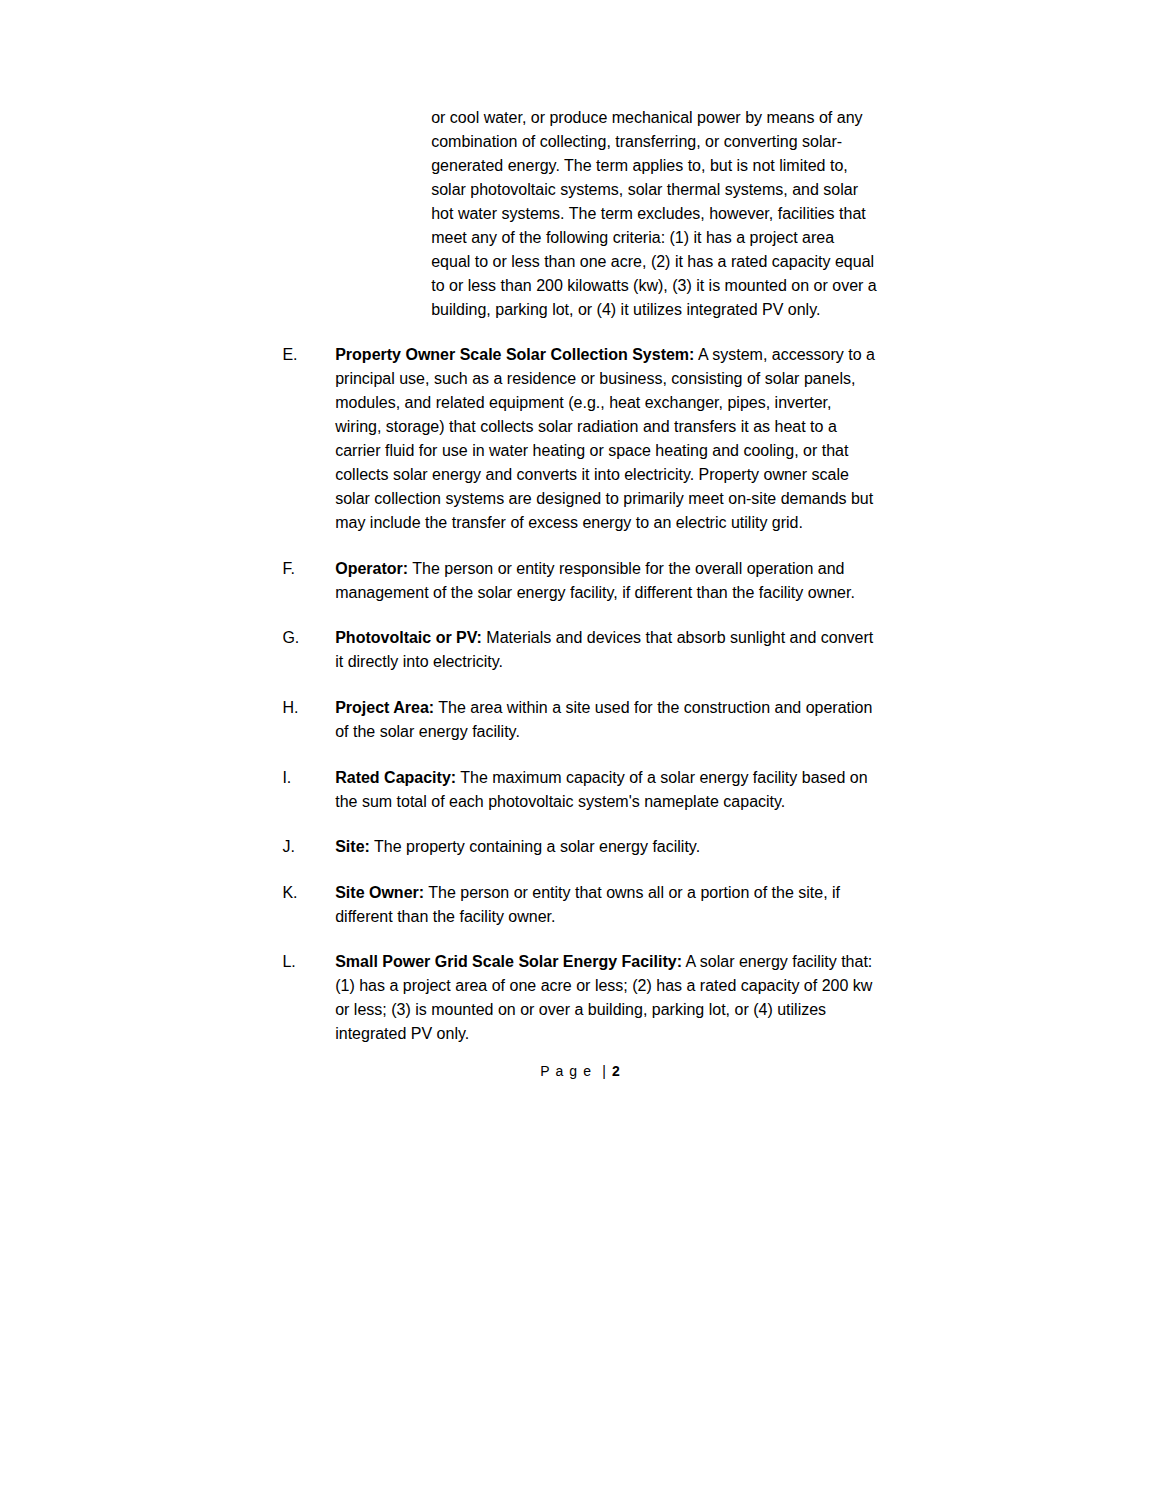or cool water, or produce mechanical power by means of any combination of collecting, transferring, or converting solar-generated energy. The term applies to, but is not limited to, solar photovoltaic systems, solar thermal systems, and solar hot water systems. The term excludes, however, facilities that meet any of the following criteria: (1) it has a project area equal to or less than one acre, (2) it has a rated capacity equal to or less than 200 kilowatts (kw), (3) it is mounted on or over a building, parking lot, or (4) it utilizes integrated PV only.
E.
Property Owner Scale Solar Collection System: A system, accessory to a principal use, such as a residence or business, consisting of solar panels, modules, and related equipment (e.g., heat exchanger, pipes, inverter, wiring, storage) that collects solar radiation and transfers it as heat to a carrier fluid for use in water heating or space heating and cooling, or that collects solar energy and converts it into electricity. Property owner scale solar collection systems are designed to primarily meet on-site demands but may include the transfer of excess energy to an electric utility grid.
F.
Operator: The person or entity responsible for the overall operation and management of the solar energy facility, if different than the facility owner.
G.
Photovoltaic or PV: Materials and devices that absorb sunlight and convert it directly into electricity.
H.
Project Area: The area within a site used for the construction and operation of the solar energy facility.
I.
Rated Capacity: The maximum capacity of a solar energy facility based on the sum total of each photovoltaic system's nameplate capacity.
J.
Site: The property containing a solar energy facility.
K.
Site Owner: The person or entity that owns all or a portion of the site, if different than the facility owner.
L.
Small Power Grid Scale Solar Energy Facility: A solar energy facility that: (1) has a project area of one acre or less; (2) has a rated capacity of 200 kw or less; (3) is mounted on or over a building, parking lot, or (4) utilizes integrated PV only.
P a g e | 2